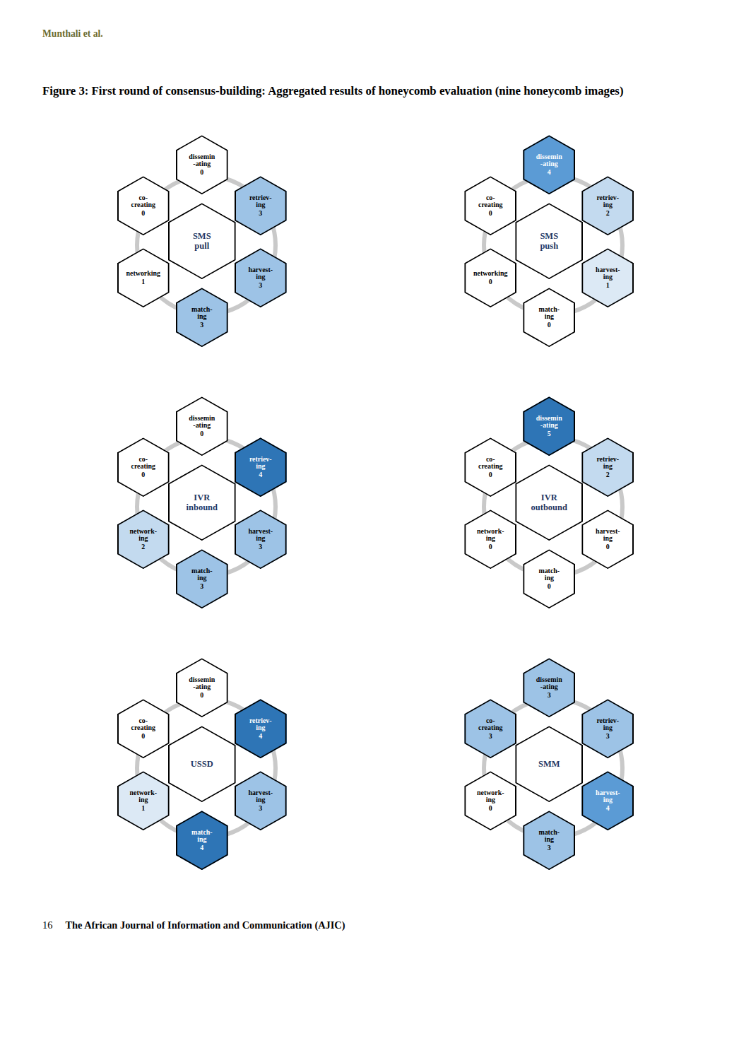Munthali et al.
Figure 3: First round of consensus-building: Aggregated results of honeycomb evaluation (nine honeycomb images)
dissemin
-ating 0
retriev-
ing 3
harvest-
ing 3
match-
ing 3
networking 1
co-
creating 0
SMS
pull
dissemin
-ating 4
retriev-
ing 2
harvest-
ing 1
match-
ing 0
networking 0
co-
creating 0
SMS
push
dissemin
-ating 0
retriev-
ing 4
harvest-
ing 3
match-
ing 3
network-
ing 2
co-
creating 0
IVR
inbound
dissemin
-ating 5
retriev-
ing 2
harvest-
ing 0
match-
ing 0
network-
ing 0
co-
creating 0
IVR
outbound
dissemin
-ating 0
retriev-
ing 4
harvest-
ing 3
match-
ing 4
network-
ing 1
co-
creating 0
USSD
dissemin
-ating 3
retriev-
ing 3
harvest-
ing 4
match-
ing 3
network-
ing 0
co-
creating 3
SMM
16 The African Journal of Information and Communication (AJIC)